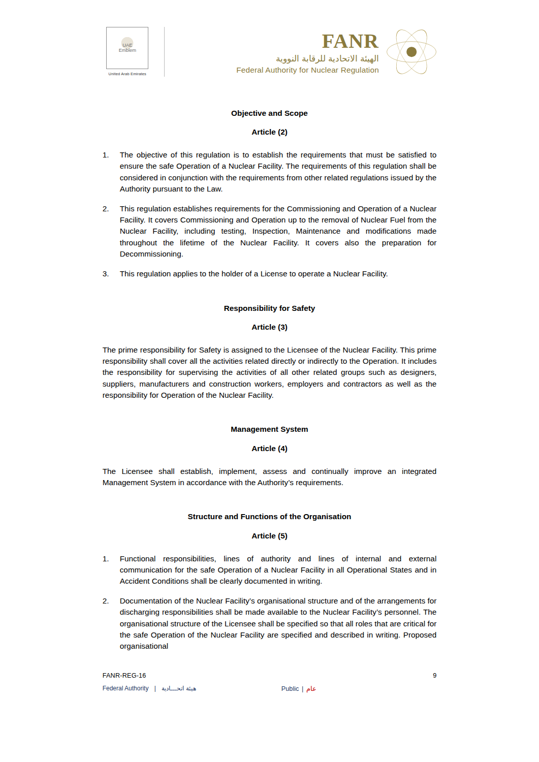UAE
Emblem
United Arab Emirates
FANR
الهيئة الاتحادية للرقابة النووية
Federal Authority for Nuclear Regulation
Objective and Scope
Article (2)
The objective of this regulation is to establish the requirements that must be satisfied to ensure the safe Operation of a Nuclear Facility. The requirements of this regulation shall be considered in conjunction with the requirements from other related regulations issued by the Authority pursuant to the Law.
This regulation establishes requirements for the Commissioning and Operation of a Nuclear Facility. It covers Commissioning and Operation up to the removal of Nuclear Fuel from the Nuclear Facility, including testing, Inspection, Maintenance and modifications made throughout the lifetime of the Nuclear Facility. It covers also the preparation for Decommissioning.
This regulation applies to the holder of a License to operate a Nuclear Facility.
Responsibility for Safety
Article (3)
The prime responsibility for Safety is assigned to the Licensee of the Nuclear Facility. This prime responsibility shall cover all the activities related directly or indirectly to the Operation. It includes the responsibility for supervising the activities of all other related groups such as designers, suppliers, manufacturers and construction workers, employers and contractors as well as the responsibility for Operation of the Nuclear Facility.
Management System
Article (4)
The Licensee shall establish, implement, assess and continually improve an integrated Management System in accordance with the Authority’s requirements.
Structure and Functions of the Organisation
Article (5)
Functional responsibilities, lines of authority and lines of internal and external communication for the safe Operation of a Nuclear Facility in all Operational States and in Accident Conditions shall be clearly documented in writing.
Documentation of the Nuclear Facility’s organisational structure and of the arrangements for discharging responsibilities shall be made available to the Nuclear Facility’s personnel. The organisational structure of the Licensee shall be specified so that all roles that are critical for the safe Operation of the Nuclear Facility are specified and described in writing. Proposed organisational
FANR-REG-16
9
Federal Authority | هيئة اتحـــادية
Public|عام